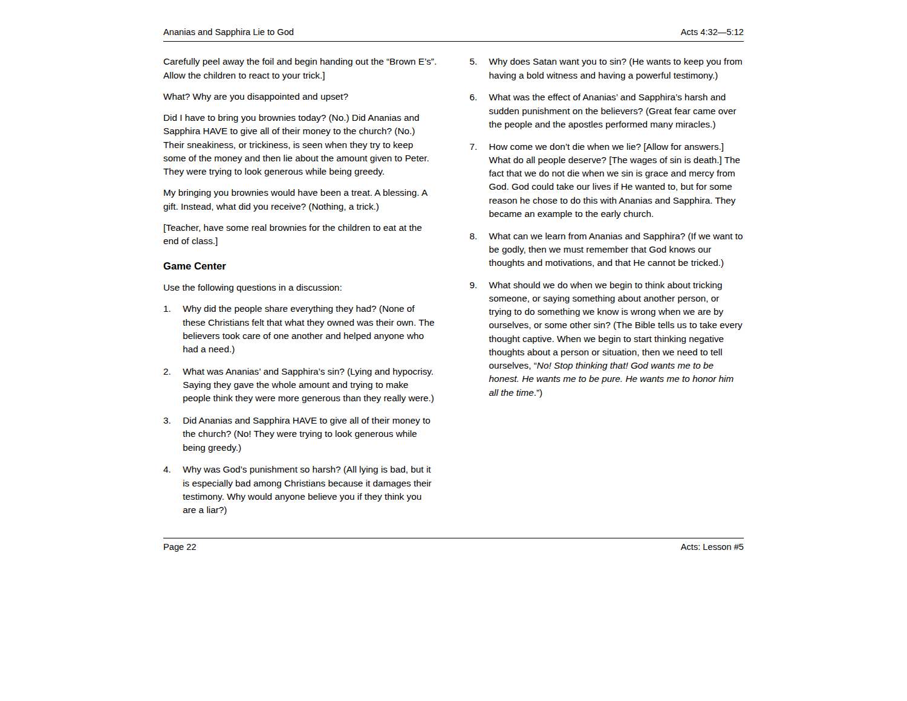Ananias and Sapphira Lie to God
Acts 4:32—5:12
Carefully peel away the foil and begin handing out the “Brown E’s”. Allow the children to react to your trick.]
What? Why are you disappointed and upset?
Did I have to bring you brownies today? (No.) Did Ananias and Sapphira HAVE to give all of their money to the church? (No.) Their sneakiness, or trickiness, is seen when they try to keep some of the money and then lie about the amount given to Peter. They were trying to look generous while being greedy.
My bringing you brownies would have been a treat. A blessing. A gift. Instead, what did you receive? (Nothing, a trick.)
[Teacher, have some real brownies for the children to eat at the end of class.]
Game Center
Use the following questions in a discussion:
Why did the people share everything they had? (None of these Christians felt that what they owned was their own. The believers took care of one another and helped anyone who had a need.)
What was Ananias’ and Sapphira’s sin? (Lying and hypocrisy. Saying they gave the whole amount and trying to make people think they were more generous than they really were.)
Did Ananias and Sapphira HAVE to give all of their money to the church? (No! They were trying to look generous while being greedy.)
Why was God’s punishment so harsh? (All lying is bad, but it is especially bad among Christians because it damages their testimony. Why would anyone believe you if they think you are a liar?)
Why does Satan want you to sin? (He wants to keep you from having a bold witness and having a powerful testimony.)
What was the effect of Ananias’ and Sapphira’s harsh and sudden punishment on the believers? (Great fear came over the people and the apostles performed many miracles.)
How come we don’t die when we lie? [Allow for answers.] What do all people deserve? [The wages of sin is death.] The fact that we do not die when we sin is grace and mercy from God. God could take our lives if He wanted to, but for some reason he chose to do this with Ananias and Sapphira. They became an example to the early church.
What can we learn from Ananias and Sapphira? (If we want to be godly, then we must remember that God knows our thoughts and motivations, and that He cannot be tricked.)
What should we do when we begin to think about tricking someone, or saying something about another person, or trying to do something we know is wrong when we are by ourselves, or some other sin? (The Bible tells us to take every thought captive. When we begin to start thinking negative thoughts about a person or situation, then we need to tell ourselves, “No! Stop thinking that! God wants me to be honest. He wants me to be pure. He wants me to honor him all the time.”)
Page 22
Acts: Lesson #5